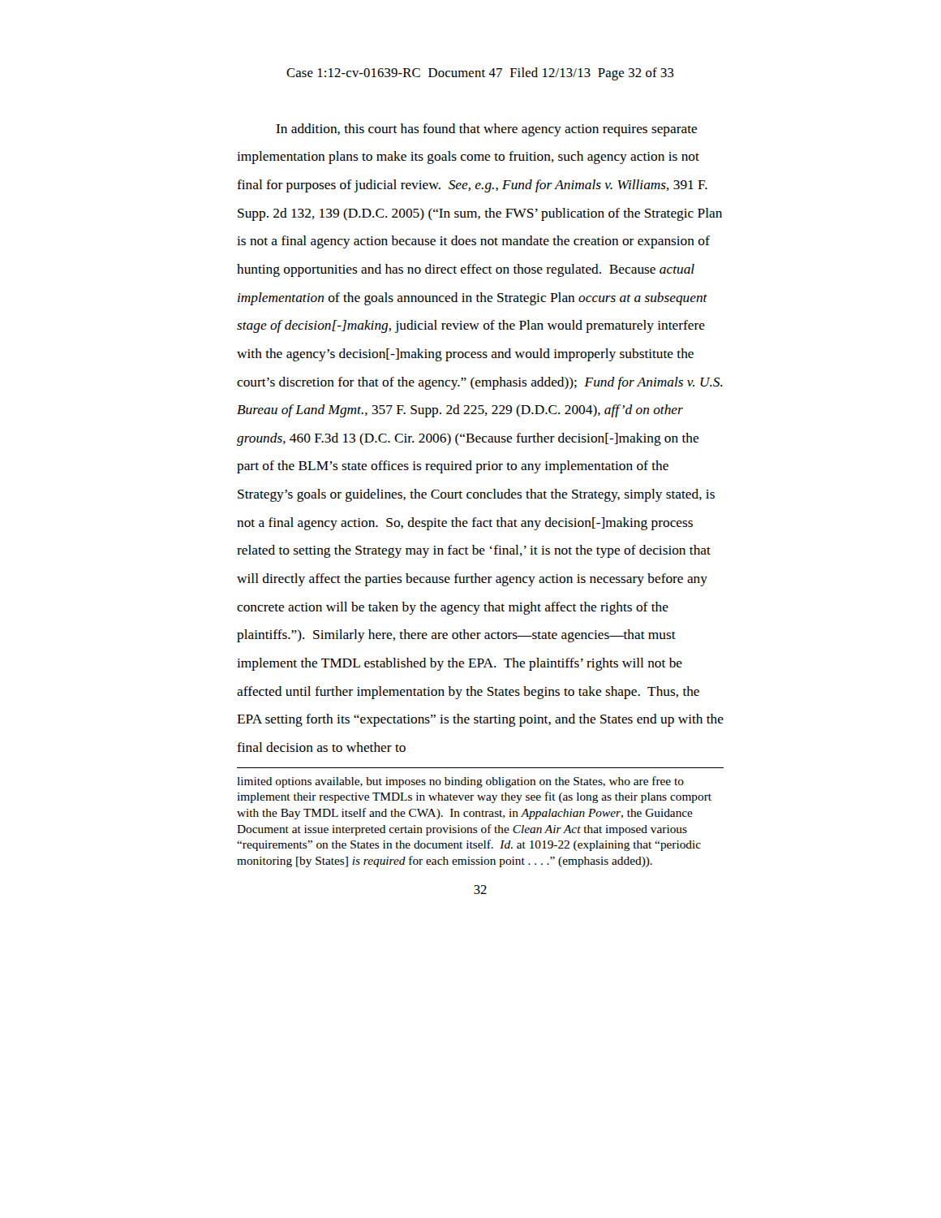Case 1:12-cv-01639-RC Document 47 Filed 12/13/13 Page 32 of 33
In addition, this court has found that where agency action requires separate implementation plans to make its goals come to fruition, such agency action is not final for purposes of judicial review. See, e.g., Fund for Animals v. Williams, 391 F. Supp. 2d 132, 139 (D.D.C. 2005) (“In sum, the FWS’ publication of the Strategic Plan is not a final agency action because it does not mandate the creation or expansion of hunting opportunities and has no direct effect on those regulated. Because actual implementation of the goals announced in the Strategic Plan occurs at a subsequent stage of decision[-]making, judicial review of the Plan would prematurely interfere with the agency’s decision[-]making process and would improperly substitute the court’s discretion for that of the agency.” (emphasis added)); Fund for Animals v. U.S. Bureau of Land Mgmt., 357 F. Supp. 2d 225, 229 (D.D.C. 2004), aff’d on other grounds, 460 F.3d 13 (D.C. Cir. 2006) (“Because further decision[-]making on the part of the BLM’s state offices is required prior to any implementation of the Strategy’s goals or guidelines, the Court concludes that the Strategy, simply stated, is not a final agency action. So, despite the fact that any decision[-]making process related to setting the Strategy may in fact be ‘final,’ it is not the type of decision that will directly affect the parties because further agency action is necessary before any concrete action will be taken by the agency that might affect the rights of the plaintiffs.”). Similarly here, there are other actors—state agencies—that must implement the TMDL established by the EPA. The plaintiffs’ rights will not be affected until further implementation by the States begins to take shape. Thus, the EPA setting forth its “expectations” is the starting point, and the States end up with the final decision as to whether to
limited options available, but imposes no binding obligation on the States, who are free to implement their respective TMDLs in whatever way they see fit (as long as their plans comport with the Bay TMDL itself and the CWA). In contrast, in Appalachian Power, the Guidance Document at issue interpreted certain provisions of the Clean Air Act that imposed various “requirements” on the States in the document itself. Id. at 1019-22 (explaining that “periodic monitoring [by States] is required for each emission point . . . .” (emphasis added)).
32